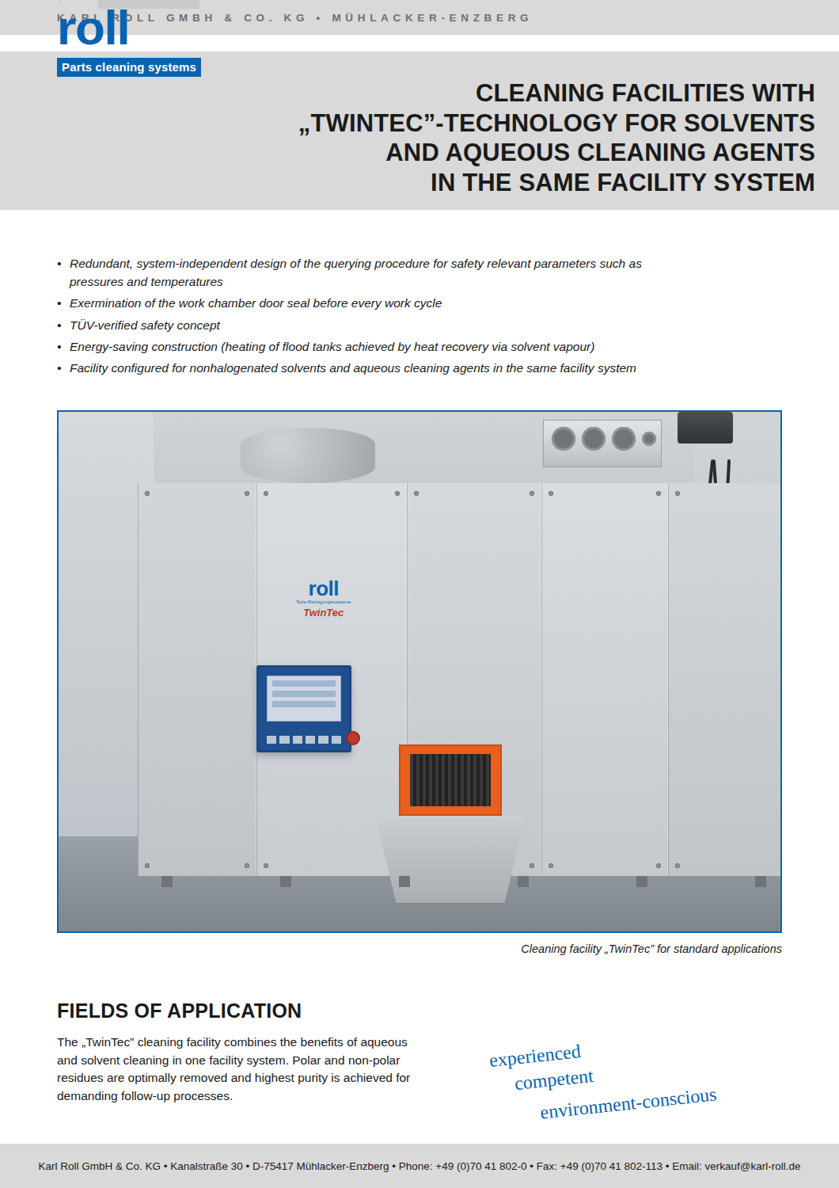KARL ROLL GMBH & CO. KG • MÜHLACKER-ENZBERG
roll
Parts cleaning systems
Cleaning facilities with
„TwinTec”-technology for solvents
and aqueous cleaning agents
in the same facility system
Redundant, system-independent design of the querying procedure for safety relevant parameters such as
pressures and temperatures
Exermination of the work chamber door seal before every work cycle
TÜV-verified safety concept
Energy-saving construction (heating of flood tanks achieved by heat recovery via solvent vapour)
Facility configured for nonhalogenated solvents and aqueous cleaning agents in the same facility system
roll
Teile-Reinigungssysteme
TwinTec
Cleaning facility „TwinTec” for standard applications
Fields of application
The „TwinTec” cleaning facility combines the benefits of aqueous and solvent cleaning in one facility system. Polar and non-polar residues are optimally removed and highest purity is achieved for demanding follow-up processes.
experienced competent environment-conscious
Karl Roll GmbH & Co. KG • Kanalstraße 30 • D-75417 Mühlacker-Enzberg • Phone: +49 (0)70 41 802-0 • Fax: +49 (0)70 41 802-113 • Email: verkauf@karl-roll.de